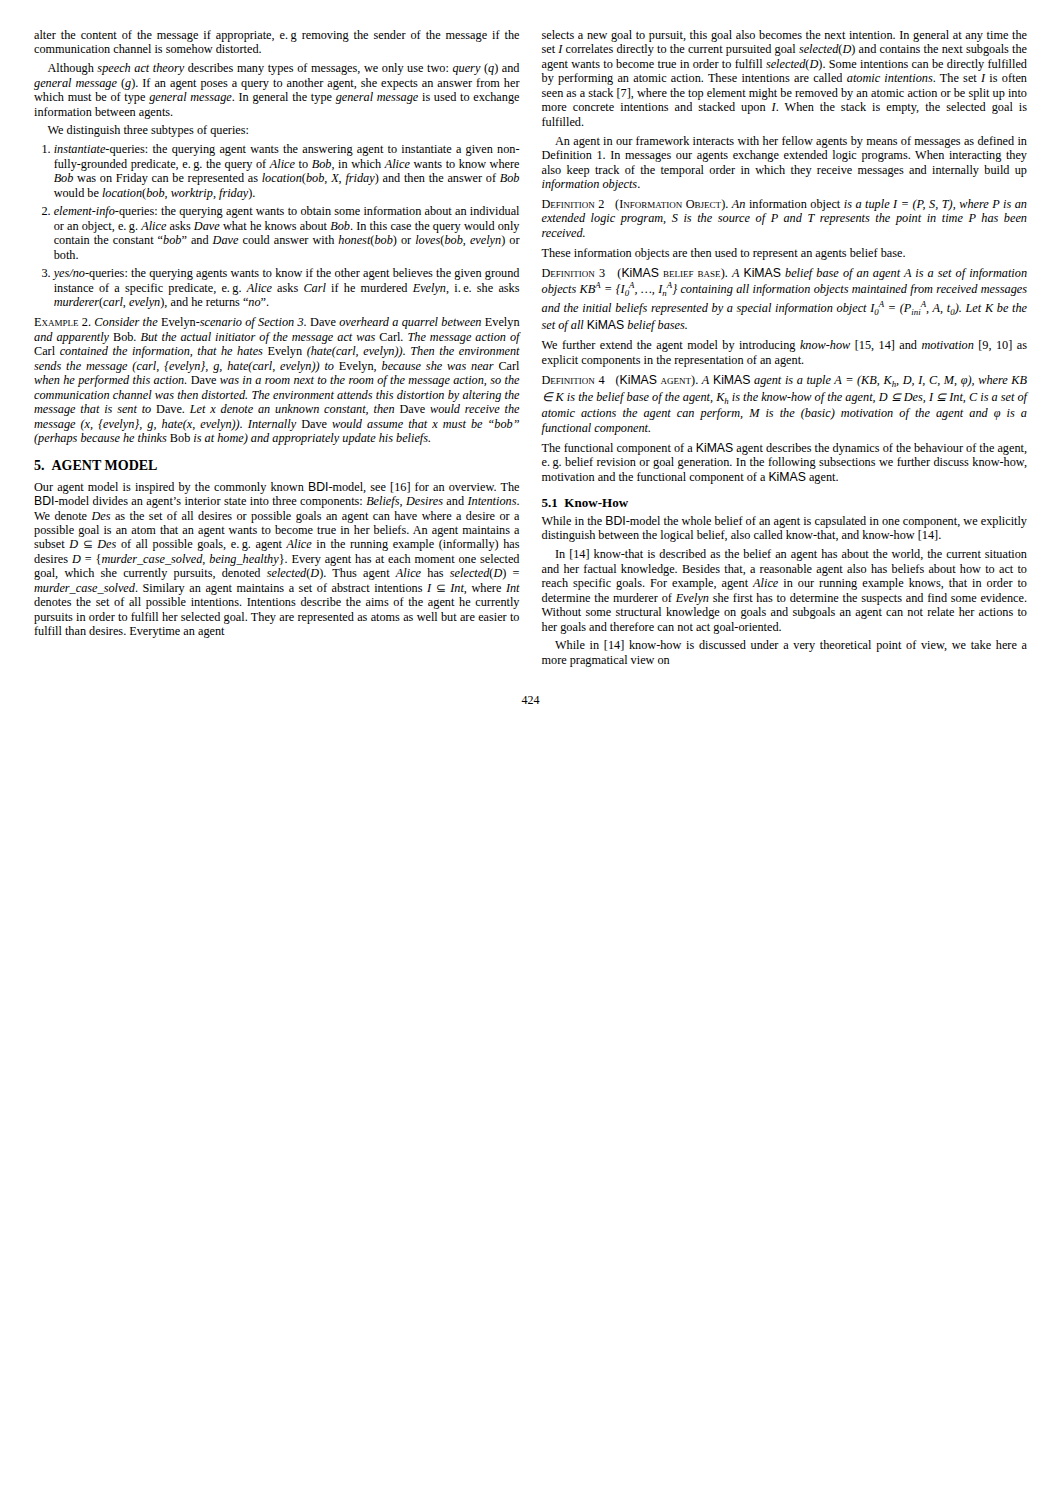alter the content of the message if appropriate, e. g removing the sender of the message if the communication channel is somehow distorted.
Although speech act theory describes many types of messages, we only use two: query (q) and general message (g). If an agent poses a query to another agent, she expects an answer from her which must be of type general message. In general the type general message is used to exchange information between agents.
We distinguish three subtypes of queries:
instantiate-queries: the querying agent wants the answering agent to instantiate a given non-fully-grounded predicate, e. g. the query of Alice to Bob, in which Alice wants to know where Bob was on Friday can be represented as location(bob, X, friday) and then the answer of Bob would be location(bob, worktrip, friday).
element-info-queries: the querying agent wants to obtain some information about an individual or an object, e. g. Alice asks Dave what he knows about Bob. In this case the query would only contain the constant “bob” and Dave could answer with honest(bob) or loves(bob, evelyn) or both.
yes/no-queries: the querying agents wants to know if the other agent believes the given ground instance of a specific predicate, e. g. Alice asks Carl if he murdered Evelyn, i. e. she asks murderer(carl, evelyn), and he returns “no”.
Example 2. Consider the Evelyn-scenario of Section 3. Dave overheard a quarrel between Evelyn and apparently Bob. But the actual initiator of the message act was Carl. The message action of Carl contained the information, that he hates Evelyn (hate(carl, evelyn)). Then the environment sends the message (carl, {evelyn}, g, hate(carl, evelyn)) to Evelyn, because she was near Carl when he performed this action. Dave was in a room next to the room of the message action, so the communication channel was then distorted. The environment attends this distortion by altering the message that is sent to Dave. Let x denote an unknown constant, then Dave would receive the message (x, {evelyn}, g, hate(x, evelyn)). Internally Dave would assume that x must be “bob” (perhaps because he thinks Bob is at home) and appropriately update his beliefs.
5. AGENT MODEL
Our agent model is inspired by the commonly known BDI-model, see [16] for an overview. The BDI-model divides an agent’s interior state into three components: Beliefs, Desires and Intentions. We denote Des as the set of all desires or possible goals an agent can have where a desire or a possible goal is an atom that an agent wants to become true in her beliefs. An agent maintains a subset D ⊆ Des of all possible goals, e. g. agent Alice in the running example (informally) has desires D = {murder_case_solved, being_healthy}. Every agent has at each moment one selected goal, which she currently pursuits, denoted selected(D). Thus agent Alice has selected(D) = murder_case_solved. Similary an agent maintains a set of abstract intentions I ⊆ Int, where Int denotes the set of all possible intentions. Intentions describe the aims of the agent he currently pursuits in order to fulfill her selected goal. They are represented as atoms as well but are easier to fulfill than desires. Everytime an agent
selects a new goal to pursuit, this goal also becomes the next intention. In general at any time the set I correlates directly to the current pursuited goal selected(D) and contains the next subgoals the agent wants to become true in order to fulfill selected(D). Some intentions can be directly fulfilled by performing an atomic action. These intentions are called atomic intentions. The set I is often seen as a stack [7], where the top element might be removed by an atomic action or be split up into more concrete intentions and stacked upon I. When the stack is empty, the selected goal is fulfilled.
An agent in our framework interacts with her fellow agents by means of messages as defined in Definition 1. In messages our agents exchange extended logic programs. When interacting they also keep track of the temporal order in which they receive messages and internally build up information objects.
Definition 2 (Information Object). An information object is a tuple I = (P, S, T), where P is an extended logic program, S is the source of P and T represents the point in time P has been received.
These information objects are then used to represent an agents belief base.
Definition 3 (KiMAS belief base). A KiMAS belief base of an agent A is a set of information objects KBA = {I0A, …, InA} containing all information objects maintained from received messages and the initial beliefs represented by a special information object I0A = (PiniA, A, t0). Let K be the set of all KiMAS belief bases.
We further extend the agent model by introducing know-how [15, 14] and motivation [9, 10] as explicit components in the representation of an agent.
Definition 4 (KiMAS agent). A KiMAS agent is a tuple A = (KB, Kh, D, I, C, M, φ), where KB ∈ K is the belief base of the agent, Kh is the know-how of the agent, D ⊆ Des, I ⊆ Int, C is a set of atomic actions the agent can perform, M is the (basic) motivation of the agent and φ is a functional component.
The functional component of a KiMAS agent describes the dynamics of the behaviour of the agent, e. g. belief revision or goal generation. In the following subsections we further discuss know-how, motivation and the functional component of a KiMAS agent.
5.1 Know-How
While in the BDI-model the whole belief of an agent is capsulated in one component, we explicitly distinguish between the logical belief, also called know-that, and know-how [14].
In [14] know-that is described as the belief an agent has about the world, the current situation and her factual knowledge. Besides that, a reasonable agent also has beliefs about how to act to reach specific goals. For example, agent Alice in our running example knows, that in order to determine the murderer of Evelyn she first has to determine the suspects and find some evidence. Without some structural knowledge on goals and subgoals an agent can not relate her actions to her goals and therefore can not act goal-oriented.
While in [14] know-how is discussed under a very theoretical point of view, we take here a more pragmatical view on
424